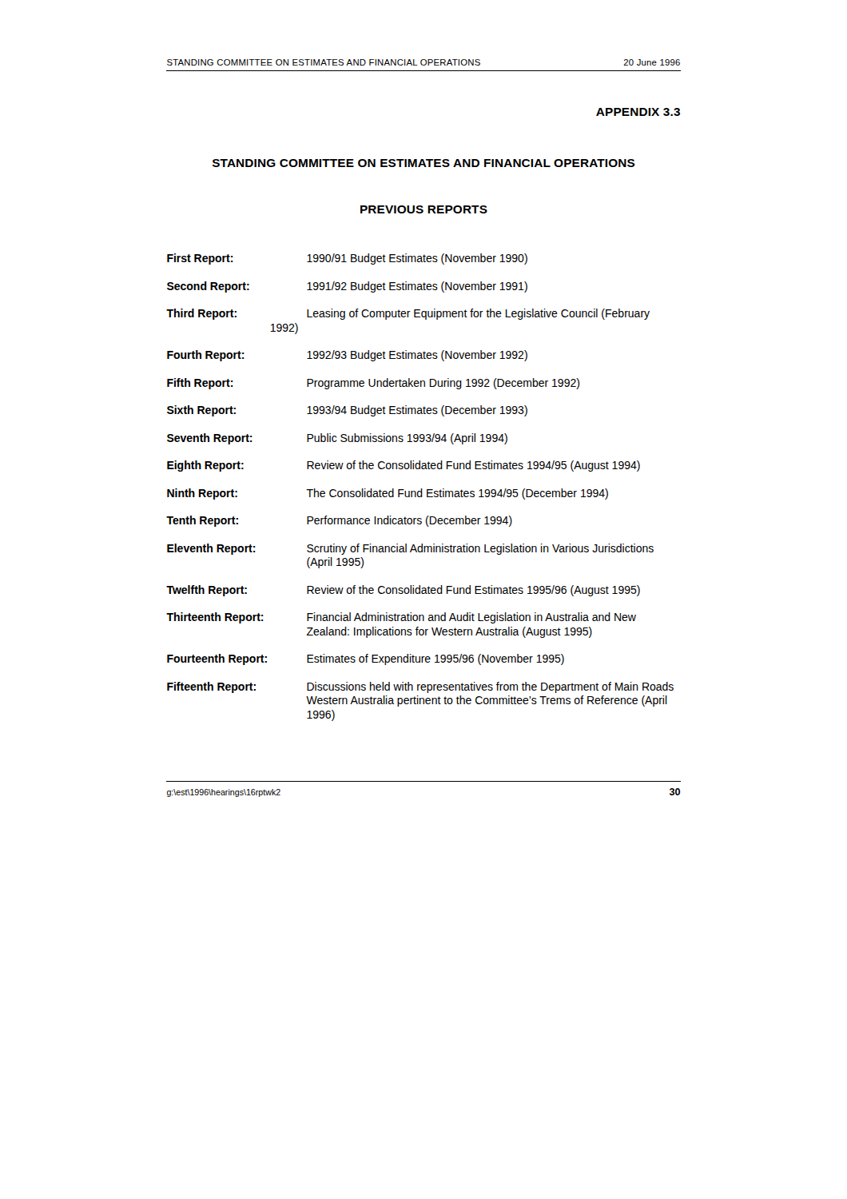Standing Committee on Estimates and Financial Operations
20 June 1996
APPENDIX 3.3
STANDING COMMITTEE ON ESTIMATES AND FINANCIAL OPERATIONS
PREVIOUS REPORTS
| First Report: | 1990/91 Budget Estimates (November 1990) |
| Second Report: | 1991/92 Budget Estimates (November 1991) |
| Third Report: 1992) | Leasing of Computer Equipment for the Legislative Council (February |
| Fourth Report: | 1992/93 Budget Estimates (November 1992) |
| Fifth Report: | Programme Undertaken During 1992 (December 1992) |
| Sixth Report: | 1993/94 Budget Estimates (December 1993) |
| Seventh Report: | Public Submissions 1993/94 (April 1994) |
| Eighth Report: | Review of the Consolidated Fund Estimates 1994/95 (August 1994) |
| Ninth Report: | The Consolidated Fund Estimates 1994/95 (December 1994) |
| Tenth Report: | Performance Indicators (December 1994) |
| Eleventh Report: | Scrutiny of Financial Administration Legislation in Various Jurisdictions (April 1995) |
| Twelfth Report: | Review of the Consolidated Fund Estimates 1995/96 (August 1995) |
| Thirteenth Report: | Financial Administration and Audit Legislation in Australia and New Zealand: Implications for Western Australia (August 1995) |
| Fourteenth Report: | Estimates of Expenditure 1995/96 (November 1995) |
| Fifteenth Report: | Discussions held with representatives from the Department of Main Roads Western Australia pertinent to the Committee’s Trems of Reference (April 1996) |
g:\est\1996\hearings\16rptwk2
30